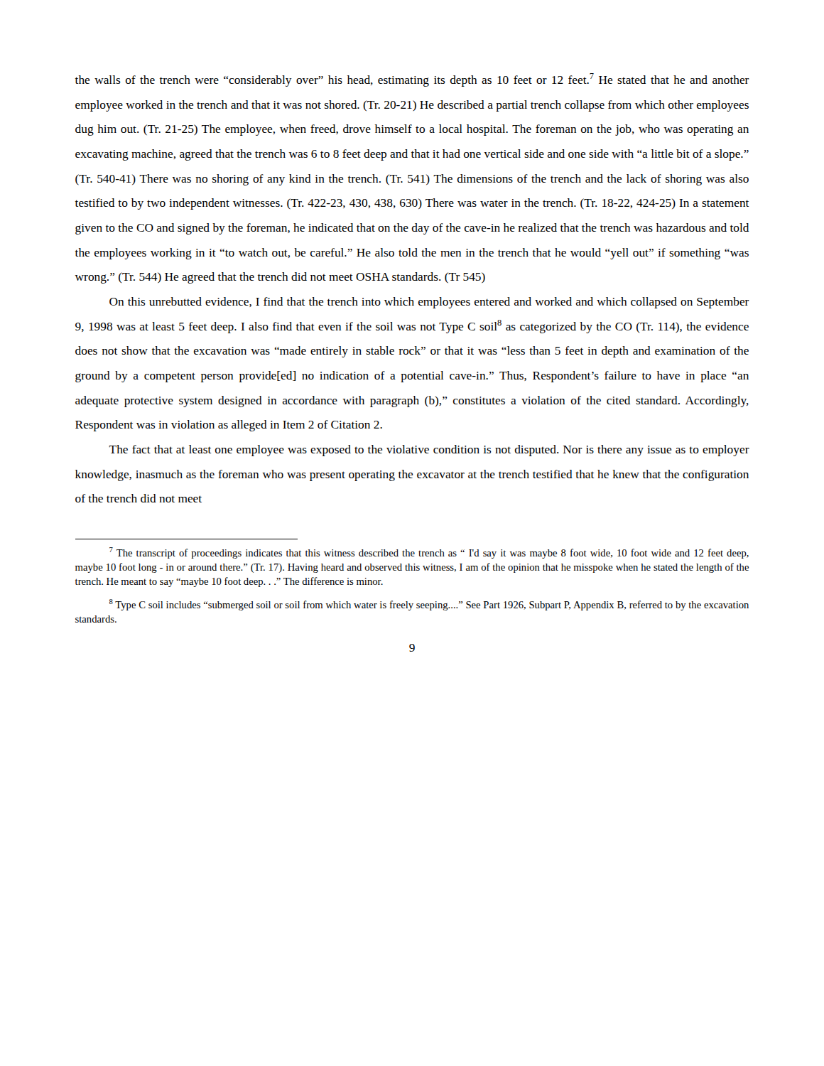the walls of the trench were “considerably over” his head, estimating its depth as 10 feet or 12 feet.7 He stated that he and another employee worked in the trench and that it was not shored. (Tr. 20-21) He described a partial trench collapse from which other employees dug him out. (Tr. 21-25) The employee, when freed, drove himself to a local hospital. The foreman on the job, who was operating an excavating machine, agreed that the trench was 6 to 8 feet deep and that it had one vertical side and one side with “a little bit of a slope.” (Tr. 540-41) There was no shoring of any kind in the trench. (Tr. 541) The dimensions of the trench and the lack of shoring was also testified to by two independent witnesses. (Tr. 422-23, 430, 438, 630) There was water in the trench. (Tr. 18-22, 424-25) In a statement given to the CO and signed by the foreman, he indicated that on the day of the cave-in he realized that the trench was hazardous and told the employees working in it “to watch out, be careful.” He also told the men in the trench that he would “yell out” if something “was wrong.” (Tr. 544) He agreed that the trench did not meet OSHA standards. (Tr 545)
On this unrebutted evidence, I find that the trench into which employees entered and worked and which collapsed on September 9, 1998 was at least 5 feet deep. I also find that even if the soil was not Type C soil8 as categorized by the CO (Tr. 114), the evidence does not show that the excavation was “made entirely in stable rock” or that it was “less than 5 feet in depth and examination of the ground by a competent person provide[ed] no indication of a potential cave-in.” Thus, Respondent’s failure to have in place “an adequate protective system designed in accordance with paragraph (b),” constitutes a violation of the cited standard. Accordingly, Respondent was in violation as alleged in Item 2 of Citation 2.
The fact that at least one employee was exposed to the violative condition is not disputed. Nor is there any issue as to employer knowledge, inasmuch as the foreman who was present operating the excavator at the trench testified that he knew that the configuration of the trench did not meet
7 The transcript of proceedings indicates that this witness described the trench as “ I'd say it was maybe 8 foot wide, 10 foot wide and 12 feet deep, maybe 10 foot long - in or around there.” (Tr. 17). Having heard and observed this witness, I am of the opinion that he misspoke when he stated the length of the trench. He meant to say “maybe 10 foot deep. . .” The difference is minor.
8 Type C soil includes “submerged soil or soil from which water is freely seeping....” See Part 1926, Subpart P, Appendix B, referred to by the excavation standards.
9